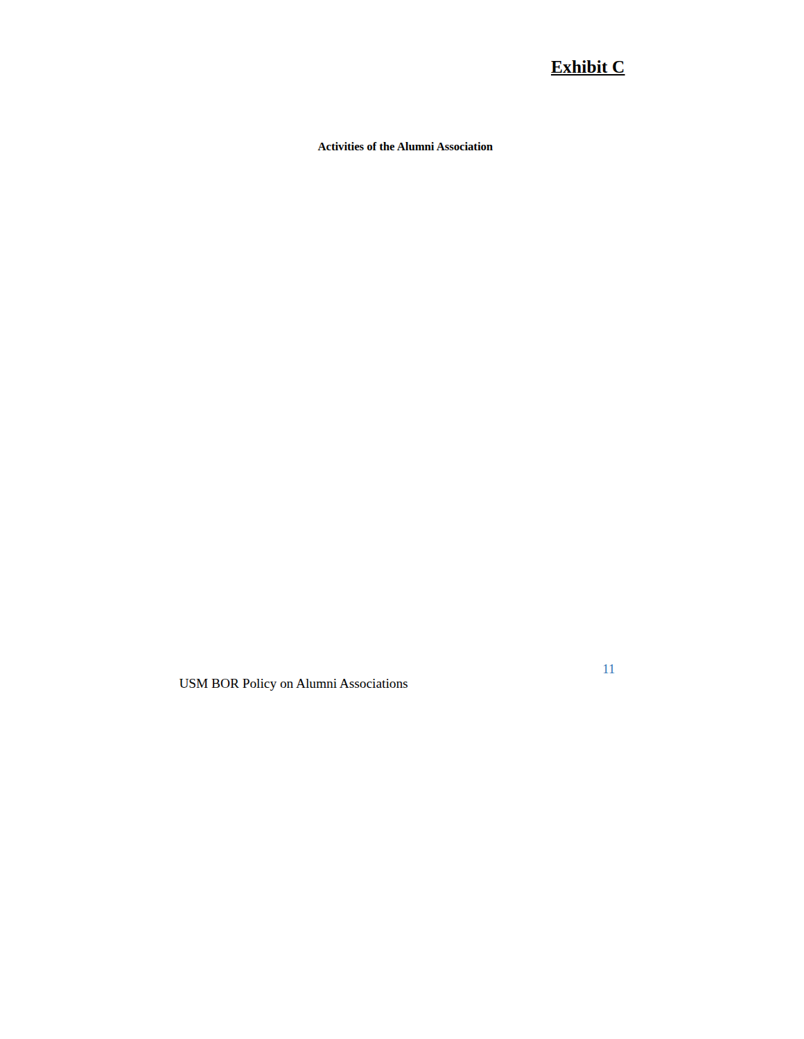Exhibit C
Activities of the Alumni Association
USM BOR Policy on Alumni Associations
11